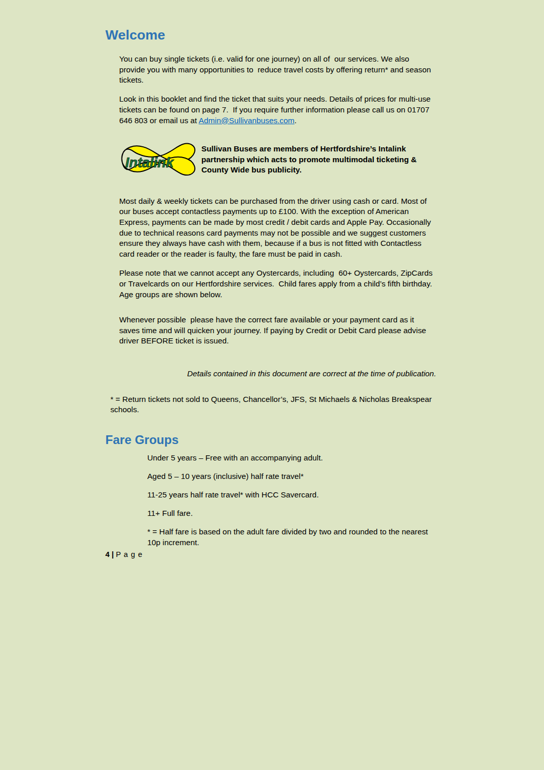Welcome
You can buy single tickets (i.e. valid for one journey) on all of our services. We also provide you with many opportunities to reduce travel costs by offering return* and season tickets.
Look in this booklet and find the ticket that suits your needs. Details of prices for multi-use tickets can be found on page 7. If you require further information please call us on 01707 646 803 or email us at Admin@Sullivanbuses.com.
Intalink
Sullivan Buses are members of Hertfordshire’s Intalink partnership which acts to promote multimodal ticketing & County Wide bus publicity.
Most daily & weekly tickets can be purchased from the driver using cash or card. Most of our buses accept contactless payments up to £100. With the exception of American Express, payments can be made by most credit / debit cards and Apple Pay. Occasionally due to technical reasons card payments may not be possible and we suggest customers ensure they always have cash with them, because if a bus is not fitted with Contactless card reader or the reader is faulty, the fare must be paid in cash.
Please note that we cannot accept any Oystercards, including 60+ Oystercards, ZipCards or Travelcards on our Hertfordshire services. Child fares apply from a child’s fifth birthday. Age groups are shown below.
Whenever possible please have the correct fare available or your payment card as it saves time and will quicken your journey. If paying by Credit or Debit Card please advise driver BEFORE ticket is issued.
Details contained in this document are correct at the time of publication.
* = Return tickets not sold to Queens, Chancellor’s, JFS, St Michaels & Nicholas Breakspear schools.
Fare Groups
Under 5 years – Free with an accompanying adult.
Aged 5 – 10 years (inclusive) half rate travel*
11-25 years half rate travel* with HCC Savercard.
11+ Full fare.
* = Half fare is based on the adult fare divided by two and rounded to the nearest 10p increment.
4 | P a g e